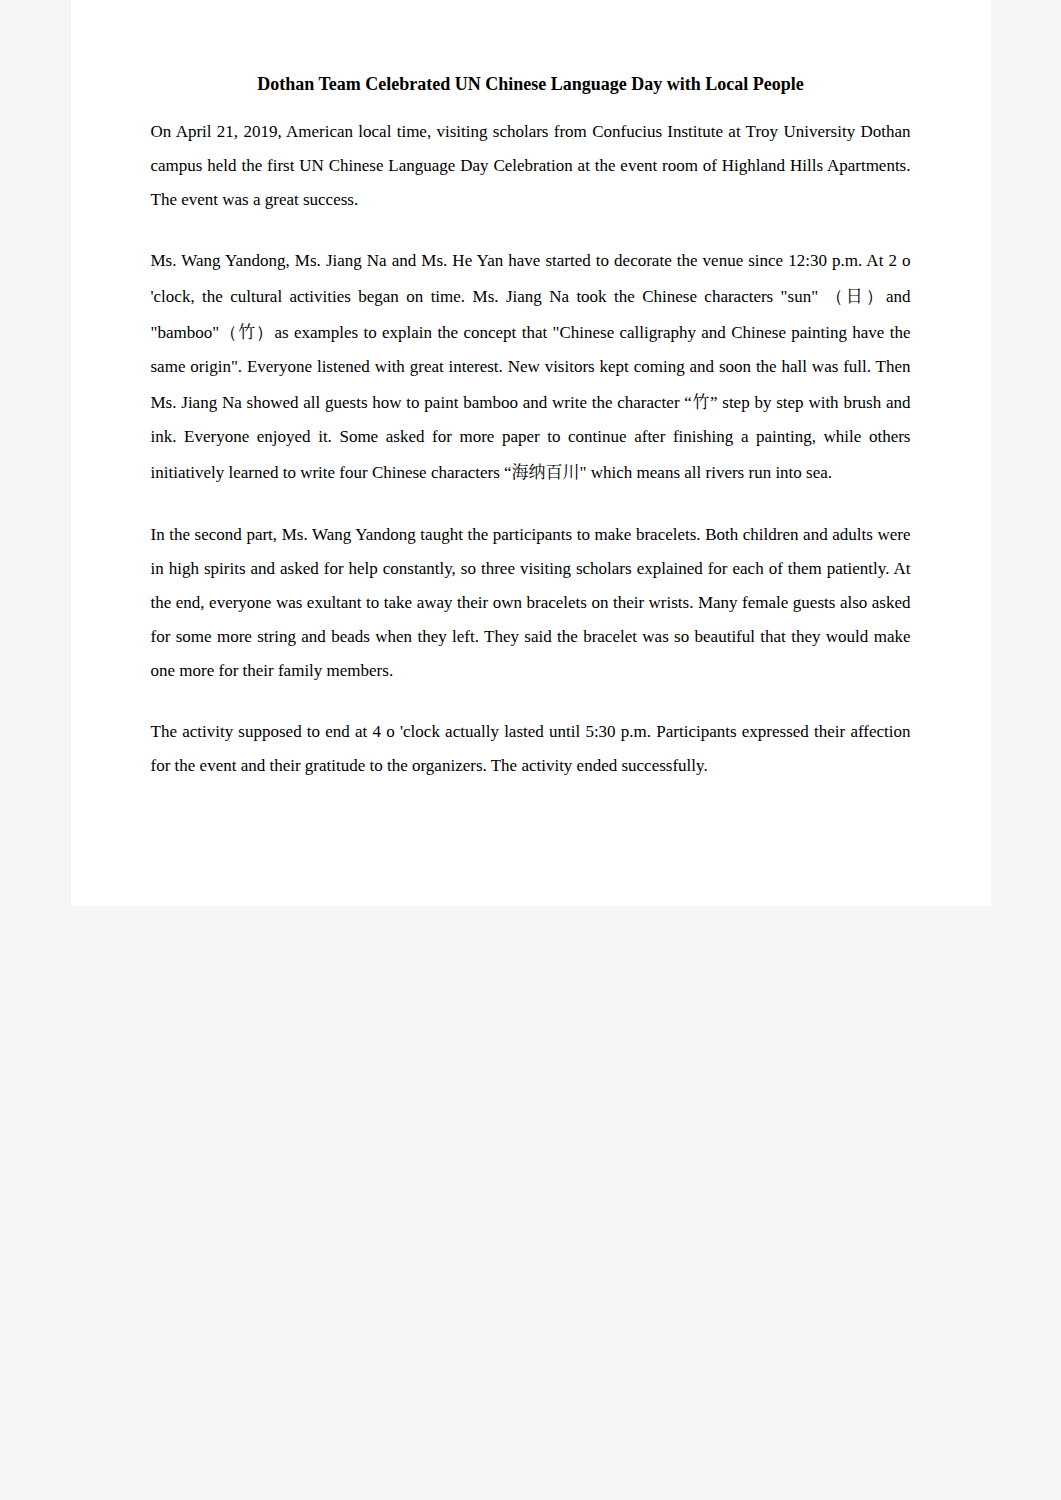Dothan Team Celebrated UN Chinese Language Day with Local People
On April 21, 2019, American local time, visiting scholars from Confucius Institute at Troy University Dothan campus held the first UN Chinese Language Day Celebration at the event room of Highland Hills Apartments. The event was a great success.
Ms. Wang Yandong, Ms. Jiang Na and Ms. He Yan have started to decorate the venue since 12:30 p.m. At 2 o 'clock, the cultural activities began on time. Ms. Jiang Na took the Chinese characters "sun" （日）and "bamboo"（竹）as examples to explain the concept that "Chinese calligraphy and Chinese painting have the same origin". Everyone listened with great interest. New visitors kept coming and soon the hall was full. Then Ms. Jiang Na showed all guests how to paint bamboo and write the character “竹” step by step with brush and ink. Everyone enjoyed it. Some asked for more paper to continue after finishing a painting, while others initiatively learned to write four Chinese characters “海纳百川" which means all rivers run into sea.
In the second part, Ms. Wang Yandong taught the participants to make bracelets. Both children and adults were in high spirits and asked for help constantly, so three visiting scholars explained for each of them patiently. At the end, everyone was exultant to take away their own bracelets on their wrists. Many female guests also asked for some more string and beads when they left. They said the bracelet was so beautiful that they would make one more for their family members.
The activity supposed to end at 4 o 'clock actually lasted until 5:30 p.m. Participants expressed their affection for the event and their gratitude to the organizers. The activity ended successfully.